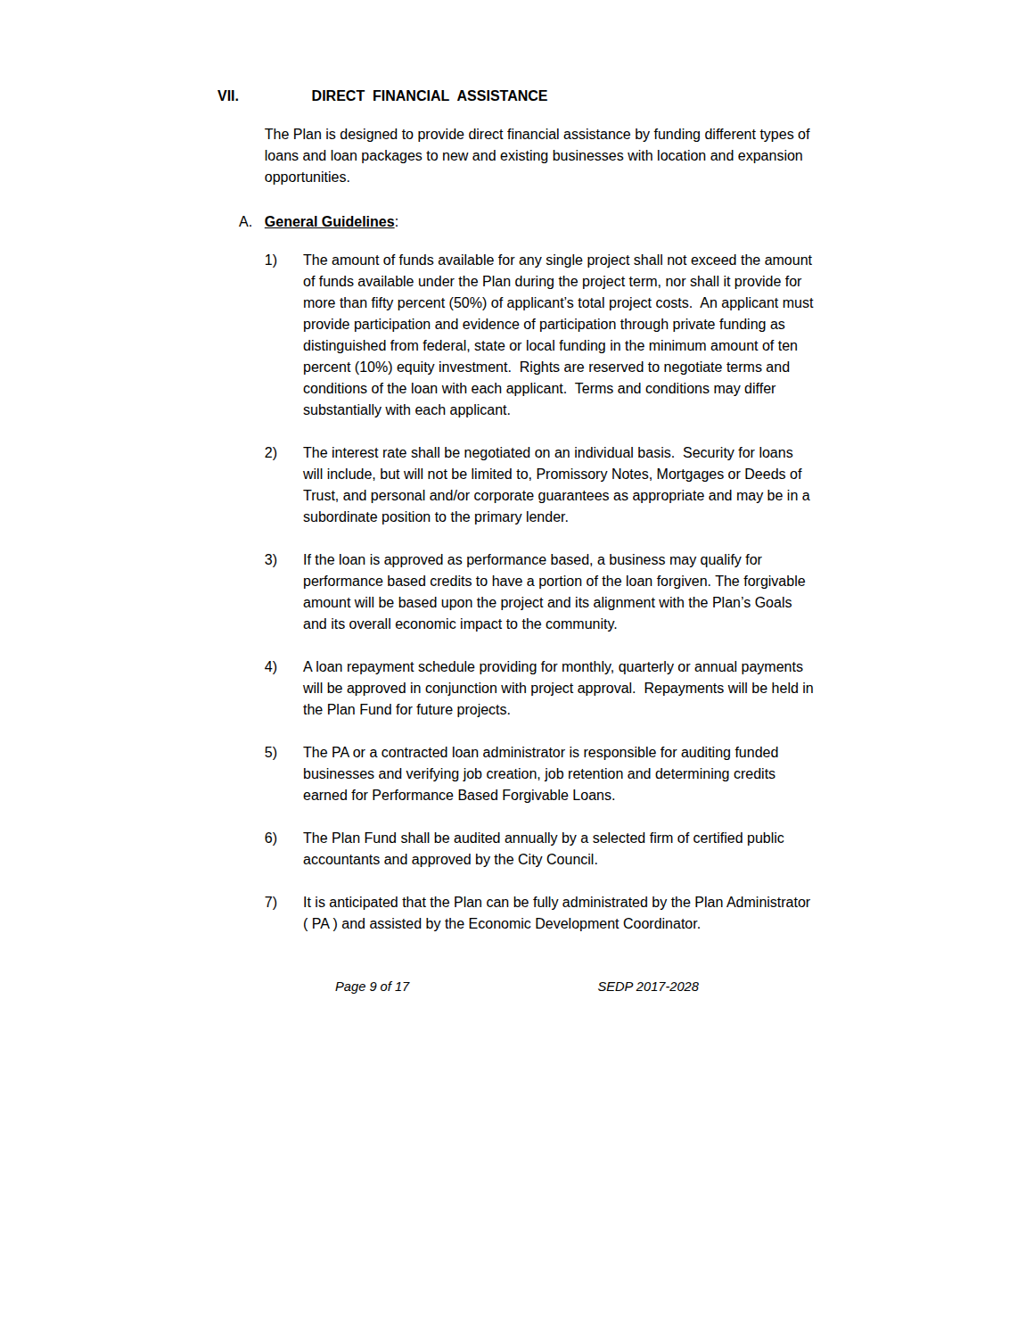VII. DIRECT FINANCIAL ASSISTANCE
The Plan is designed to provide direct financial assistance by funding different types of loans and loan packages to new and existing businesses with location and expansion opportunities.
A.
General Guidelines
:
1) The amount of funds available for any single project shall not exceed the amount of funds available under the Plan during the project term, nor shall it provide for more than fifty percent (50%) of applicant’s total project costs. An applicant must provide participation and evidence of participation through private funding as distinguished from federal, state or local funding in the minimum amount of ten percent (10%) equity investment. Rights are reserved to negotiate terms and conditions of the loan with each applicant. Terms and conditions may differ substantially with each applicant.
2) The interest rate shall be negotiated on an individual basis. Security for loans will include, but will not be limited to, Promissory Notes, Mortgages or Deeds of Trust, and personal and/or corporate guarantees as appropriate and may be in a subordinate position to the primary lender.
3) If the loan is approved as performance based, a business may qualify for performance based credits to have a portion of the loan forgiven. The forgivable amount will be based upon the project and its alignment with the Plan’s Goals and its overall economic impact to the community.
4) A loan repayment schedule providing for monthly, quarterly or annual payments will be approved in conjunction with project approval. Repayments will be held in the Plan Fund for future projects.
5) The PA or a contracted loan administrator is responsible for auditing funded businesses and verifying job creation, job retention and determining credits earned for Performance Based Forgivable Loans.
6) The Plan Fund shall be audited annually by a selected firm of certified public accountants and approved by the City Council.
7) It is anticipated that the Plan can be fully administrated by the Plan Administrator ( PA ) and assisted by the Economic Development Coordinator.
Page 9 of 17 SEDP 2017-2028